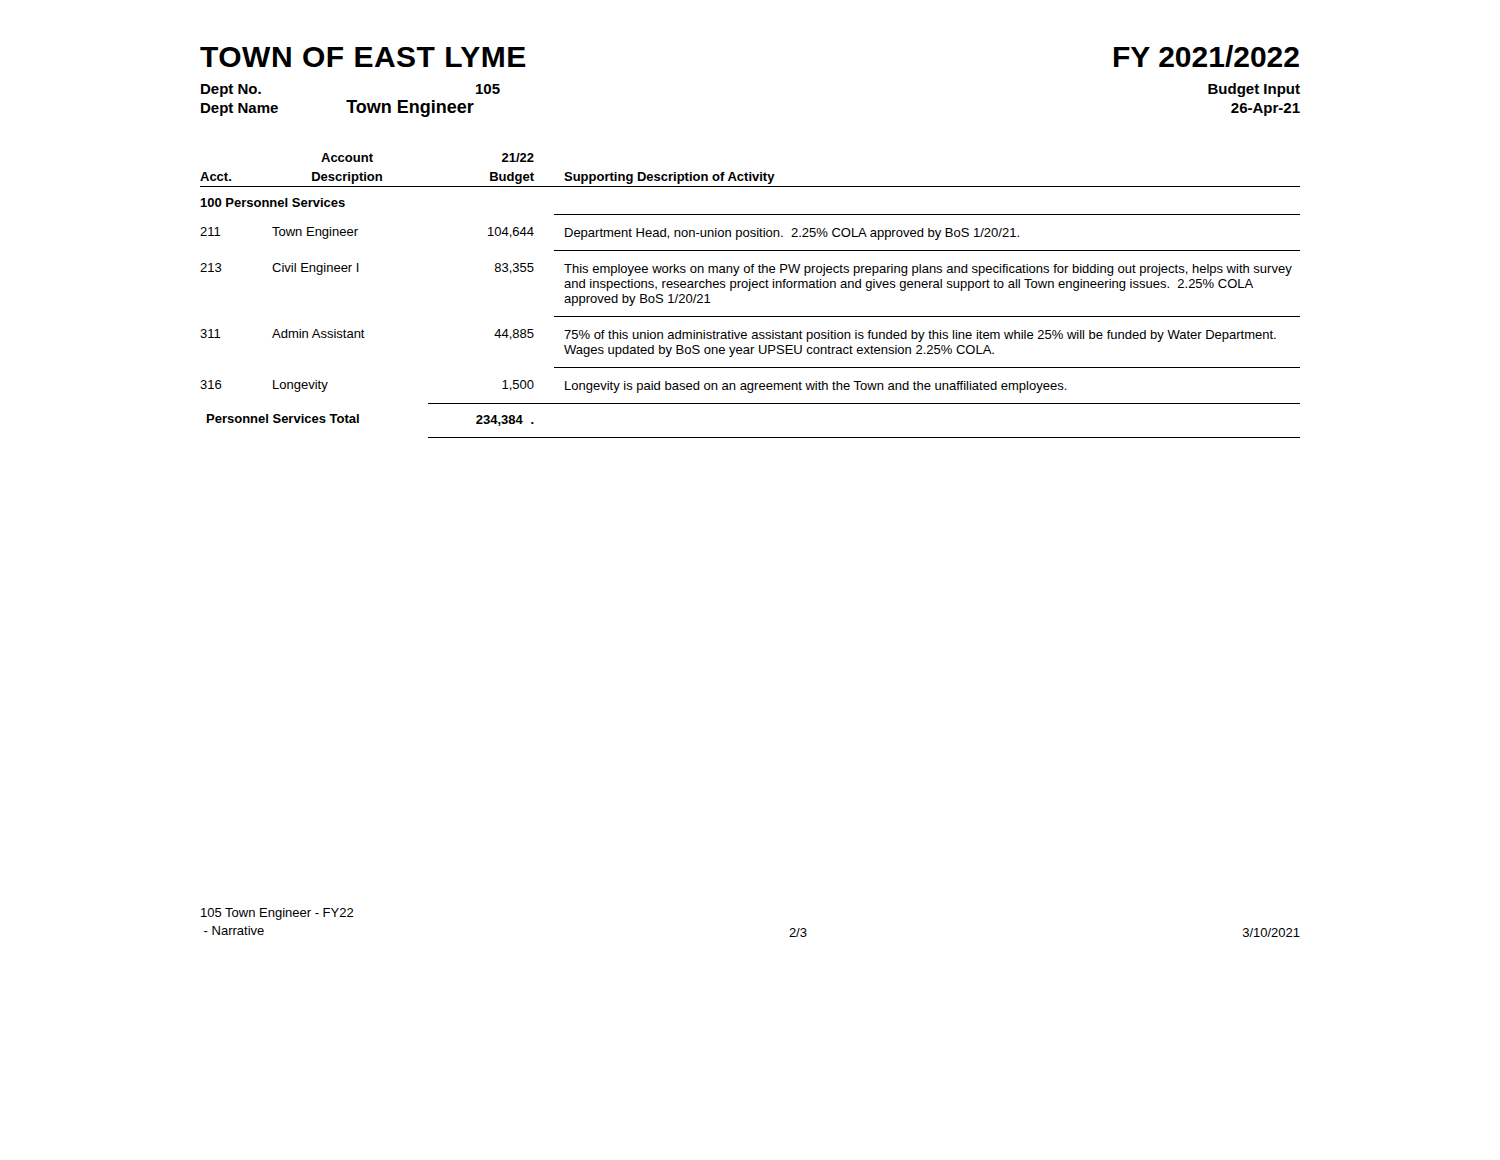TOWN OF EAST LYME
FY 2021/2022
Dept No. 105
Budget Input
Dept Name Town Engineer
26-Apr-21
| | Account | 21/22 | |
| --- | --- | --- | --- |
| Acct. | Description | Budget | Supporting Description of Activity |
| 100 Personnel Services | |
| 211 | Town Engineer | 104,644 | Department Head, non-union position. 2.25% COLA approved by BoS 1/20/21. |
| 213 | Civil Engineer I | 83,355 | This employee works on many of the PW projects preparing plans and specifications for bidding out projects, helps with survey and inspections, researches project information and gives general support to all Town engineering issues. 2.25% COLA approved by BoS 1/20/21 |
| 311 | Admin Assistant | 44,885 | 75% of this union administrative assistant position is funded by this line item while 25% will be funded by Water Department. Wages updated by BoS one year UPSEU contract extension 2.25% COLA. |
| 316 | Longevity | 1,500 | Longevity is paid based on an agreement with the Town and the unaffiliated employees. |
| Personnel Services Total | 234,384 . | |
105 Town Engineer - FY22
- Narrative
2/3
3/10/2021